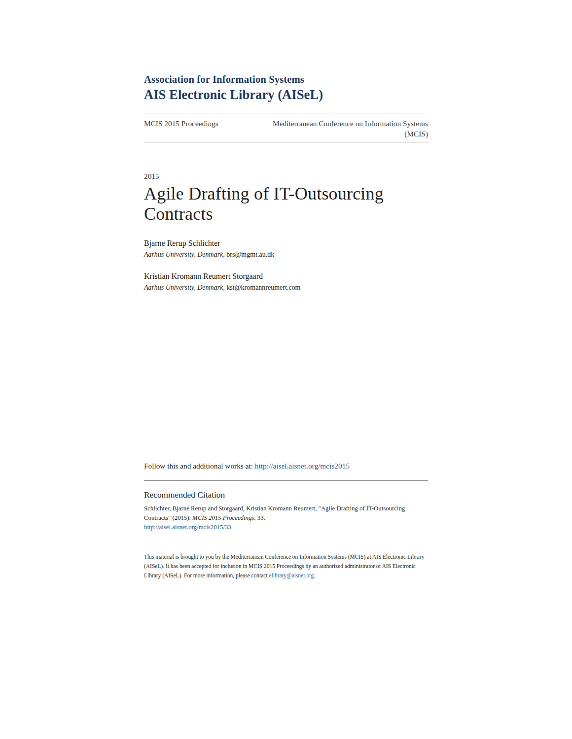Association for Information Systems
AIS Electronic Library (AISeL)
MCIS 2015 Proceedings
Mediterranean Conference on Information Systems
(MCIS)
2015
Agile Drafting of IT-Outsourcing Contracts
Bjarne Rerup Schlichter
Aarhus University, Denmark, brs@mgmt.au.dk
Kristian Kromann Reumert Storgaard
Aarhus University, Denmark, kst@kromannreumert.com
Follow this and additional works at: http://aisel.aisnet.org/mcis2015
Recommended Citation
Schlichter, Bjarne Rerup and Storgaard, Kristian Kromann Reumert, "Agile Drafting of IT-Outsourcing Contracts" (2015). MCIS 2015 Proceedings. 33.
http://aisel.aisnet.org/mcis2015/33
This material is brought to you by the Mediterranean Conference on Information Systems (MCIS) at AIS Electronic Library (AISeL). It has been accepted for inclusion in MCIS 2015 Proceedings by an authorized administrator of AIS Electronic Library (AISeL). For more information, please contact elibrary@aisnet.org.